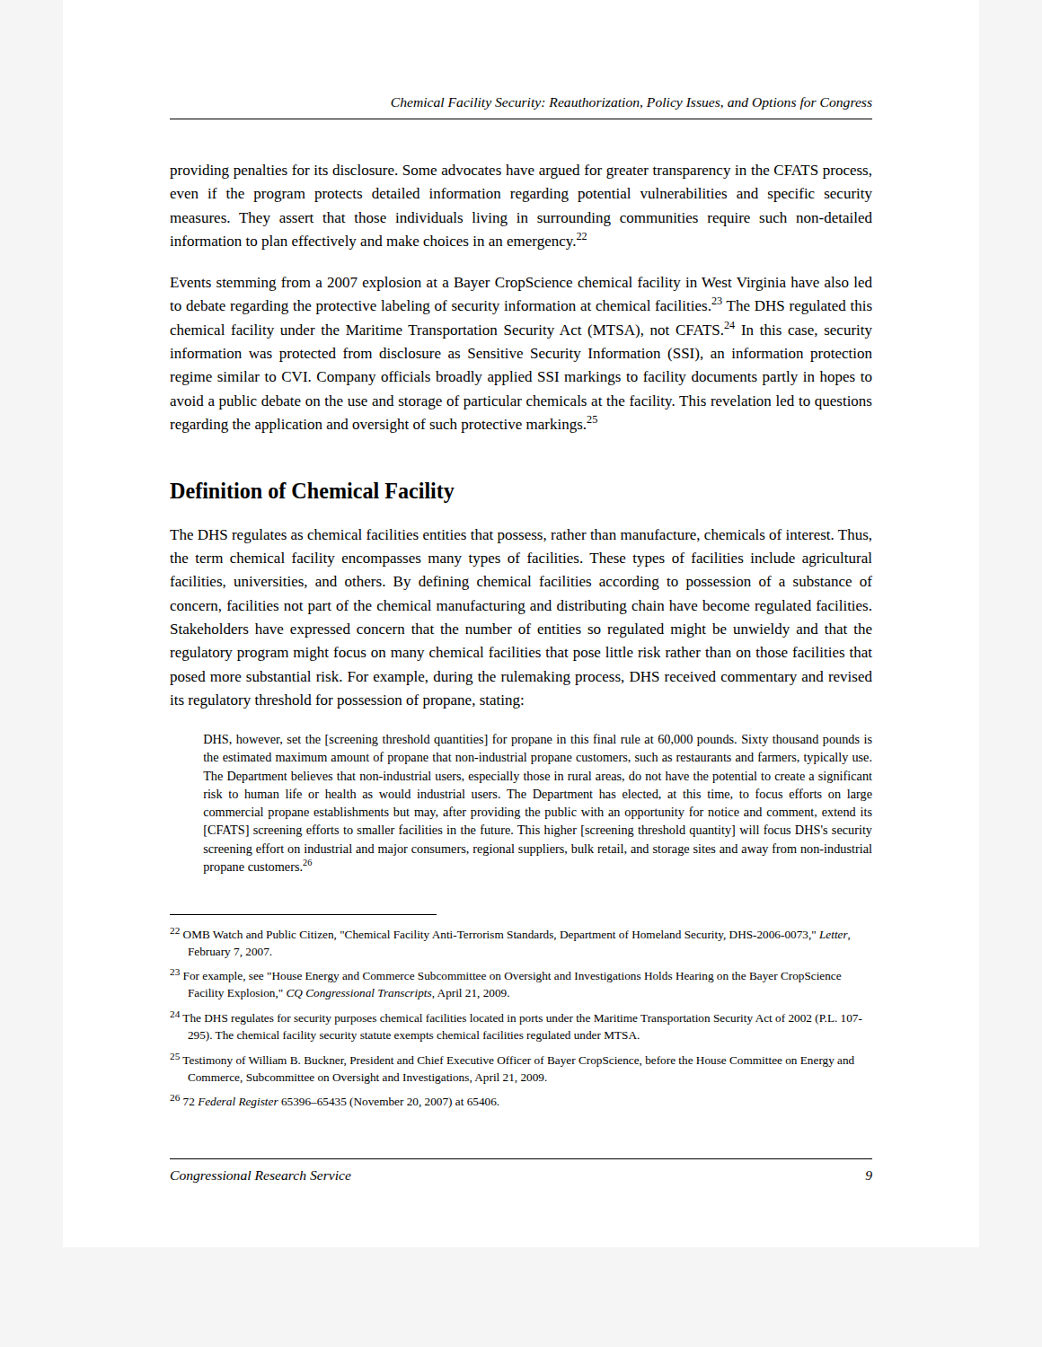Chemical Facility Security: Reauthorization, Policy Issues, and Options for Congress
providing penalties for its disclosure. Some advocates have argued for greater transparency in the CFATS process, even if the program protects detailed information regarding potential vulnerabilities and specific security measures. They assert that those individuals living in surrounding communities require such non-detailed information to plan effectively and make choices in an emergency.22
Events stemming from a 2007 explosion at a Bayer CropScience chemical facility in West Virginia have also led to debate regarding the protective labeling of security information at chemical facilities.23 The DHS regulated this chemical facility under the Maritime Transportation Security Act (MTSA), not CFATS.24 In this case, security information was protected from disclosure as Sensitive Security Information (SSI), an information protection regime similar to CVI. Company officials broadly applied SSI markings to facility documents partly in hopes to avoid a public debate on the use and storage of particular chemicals at the facility. This revelation led to questions regarding the application and oversight of such protective markings.25
Definition of Chemical Facility
The DHS regulates as chemical facilities entities that possess, rather than manufacture, chemicals of interest. Thus, the term chemical facility encompasses many types of facilities. These types of facilities include agricultural facilities, universities, and others. By defining chemical facilities according to possession of a substance of concern, facilities not part of the chemical manufacturing and distributing chain have become regulated facilities. Stakeholders have expressed concern that the number of entities so regulated might be unwieldy and that the regulatory program might focus on many chemical facilities that pose little risk rather than on those facilities that posed more substantial risk. For example, during the rulemaking process, DHS received commentary and revised its regulatory threshold for possession of propane, stating:
DHS, however, set the [screening threshold quantities] for propane in this final rule at 60,000 pounds. Sixty thousand pounds is the estimated maximum amount of propane that non-industrial propane customers, such as restaurants and farmers, typically use. The Department believes that non-industrial users, especially those in rural areas, do not have the potential to create a significant risk to human life or health as would industrial users. The Department has elected, at this time, to focus efforts on large commercial propane establishments but may, after providing the public with an opportunity for notice and comment, extend its [CFATS] screening efforts to smaller facilities in the future. This higher [screening threshold quantity] will focus DHS's security screening effort on industrial and major consumers, regional suppliers, bulk retail, and storage sites and away from non-industrial propane customers.26
22 OMB Watch and Public Citizen, "Chemical Facility Anti-Terrorism Standards, Department of Homeland Security, DHS-2006-0073," Letter, February 7, 2007.
23 For example, see "House Energy and Commerce Subcommittee on Oversight and Investigations Holds Hearing on the Bayer CropScience Facility Explosion," CQ Congressional Transcripts, April 21, 2009.
24 The DHS regulates for security purposes chemical facilities located in ports under the Maritime Transportation Security Act of 2002 (P.L. 107-295). The chemical facility security statute exempts chemical facilities regulated under MTSA.
25 Testimony of William B. Buckner, President and Chief Executive Officer of Bayer CropScience, before the House Committee on Energy and Commerce, Subcommittee on Oversight and Investigations, April 21, 2009.
26 72 Federal Register 65396–65435 (November 20, 2007) at 65406.
Congressional Research Service 9